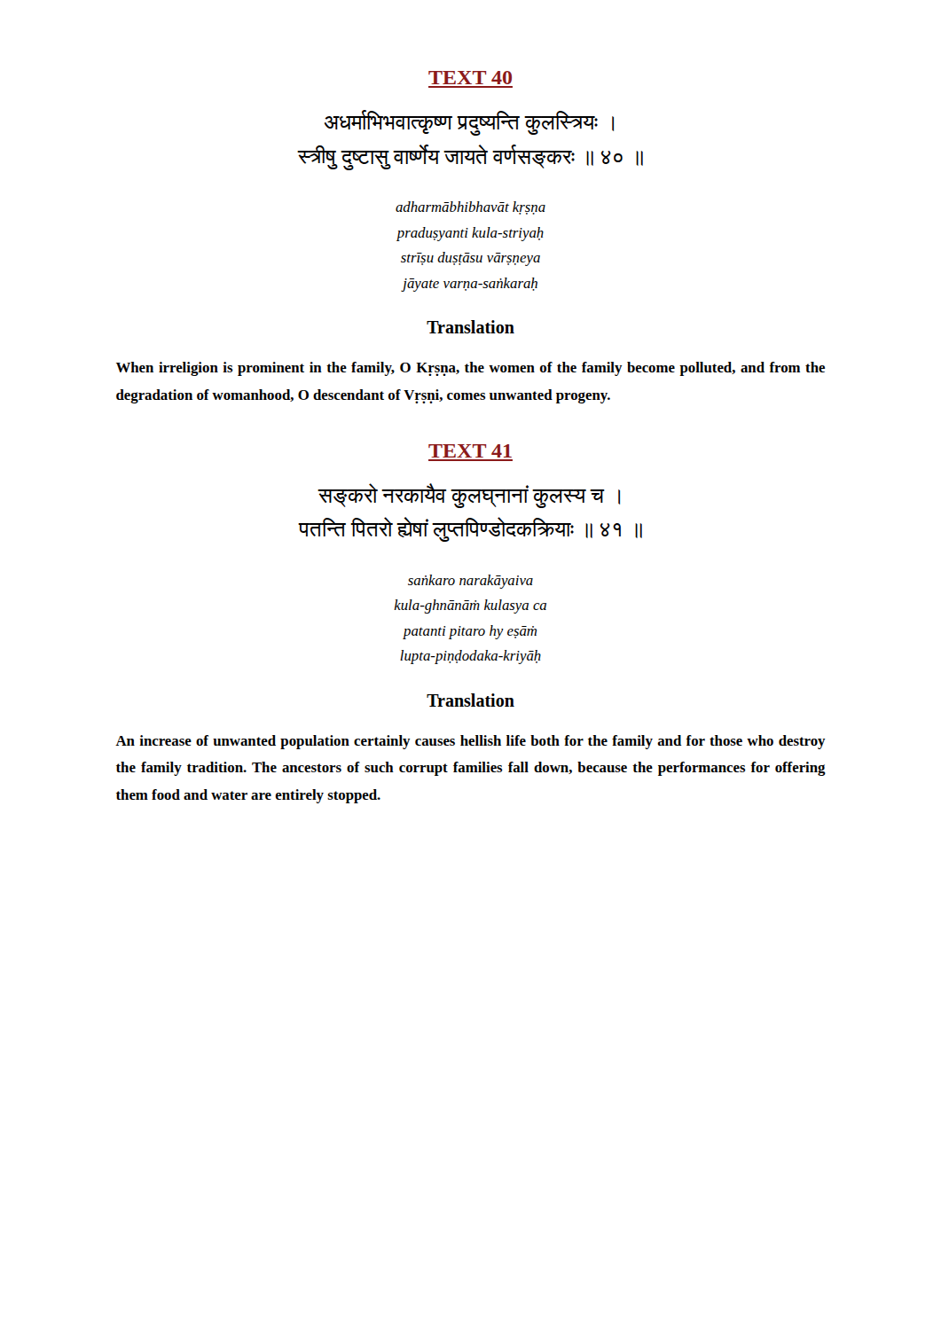TEXT 40
अधर्माभिभवात्कृष्ण प्रदुष्यन्ति कुलस्त्रियः ।
स्त्रीषु दुष्टासु वार्ष्णेय जायते वर्णसङ्करः ॥ ४० ॥
adharmābhibhavāt kṛṣṇa
praduṣyanti kula-striyaḥ
strīṣu duṣṭāsu vārṣṇeya
jāyate varṇa-saṅkaraḥ
Translation
When irreligion is prominent in the family, O Kṛṣṇa, the women of the family become polluted, and from the degradation of womanhood, O descendant of Vṛṣṇi, comes unwanted progeny.
TEXT 41
सङ्करो नरकायैव कुलघ्‌नानां कुलस्य च ।
पतन्ति पितरो ह्येषां लुप्तपिण्डोदकक्रियाः ॥ ४१ ॥
saṅkaro narakāyaiva
kula-ghnānāṁ kulasya ca
patanti pitaro hy eṣāṁ
lupta-piṇḍodaka-kriyāḥ
Translation
An increase of unwanted population certainly causes hellish life both for the family and for those who destroy the family tradition. The ancestors of such corrupt families fall down, because the performances for offering them food and water are entirely stopped.